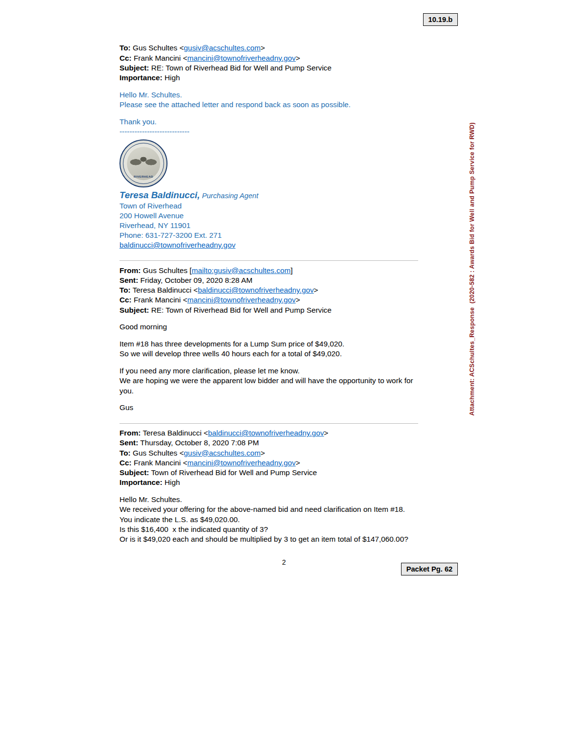10.19.b
Attachment: ACSchultes_Response (2020-582 : Awards Bid for Well and Pump Service for RWD)
To: Gus Schultes <gusiv@acschultes.com>
Cc: Frank Mancini <mancini@townofriverheadny.gov>
Subject: RE: Town of Riverhead Bid for Well and Pump Service
Importance: High
Hello Mr. Schultes.
Please see the attached letter and respond back as soon as possible.
Thank you.
----------------------------
RIVERHEAD
Teresa Baldinucci, Purchasing Agent
Town of Riverhead
200 Howell Avenue
Riverhead, NY 11901
Phone: 631-727-3200 Ext. 271
baldinucci@townofriverheadny.gov
From: Gus Schultes [mailto:gusiv@acschultes.com]
Sent: Friday, October 09, 2020 8:28 AM
To: Teresa Baldinucci <baldinucci@townofriverheadny.gov>
Cc: Frank Mancini <mancini@townofriverheadny.gov>
Subject: RE: Town of Riverhead Bid for Well and Pump Service
Good morning
Item #18 has three developments for a Lump Sum price of $49,020.
So we will develop three wells 40 hours each for a total of $49,020.
If you need any more clarification, please let me know.
We are hoping we were the apparent low bidder and will have the opportunity to work for you.
Gus
From: Teresa Baldinucci <baldinucci@townofriverheadny.gov>
Sent: Thursday, October 8, 2020 7:08 PM
To: Gus Schultes <gusiv@acschultes.com>
Cc: Frank Mancini <mancini@townofriverheadny.gov>
Subject: Town of Riverhead Bid for Well and Pump Service
Importance: High
Hello Mr. Schultes.
We received your offering for the above-named bid and need clarification on Item #18.
You indicate the L.S. as $49,020.00.
Is this $16,400 x the indicated quantity of 3?
Or is it $49,020 each and should be multiplied by 3 to get an item total of $147,060.00?
2
Packet Pg. 62